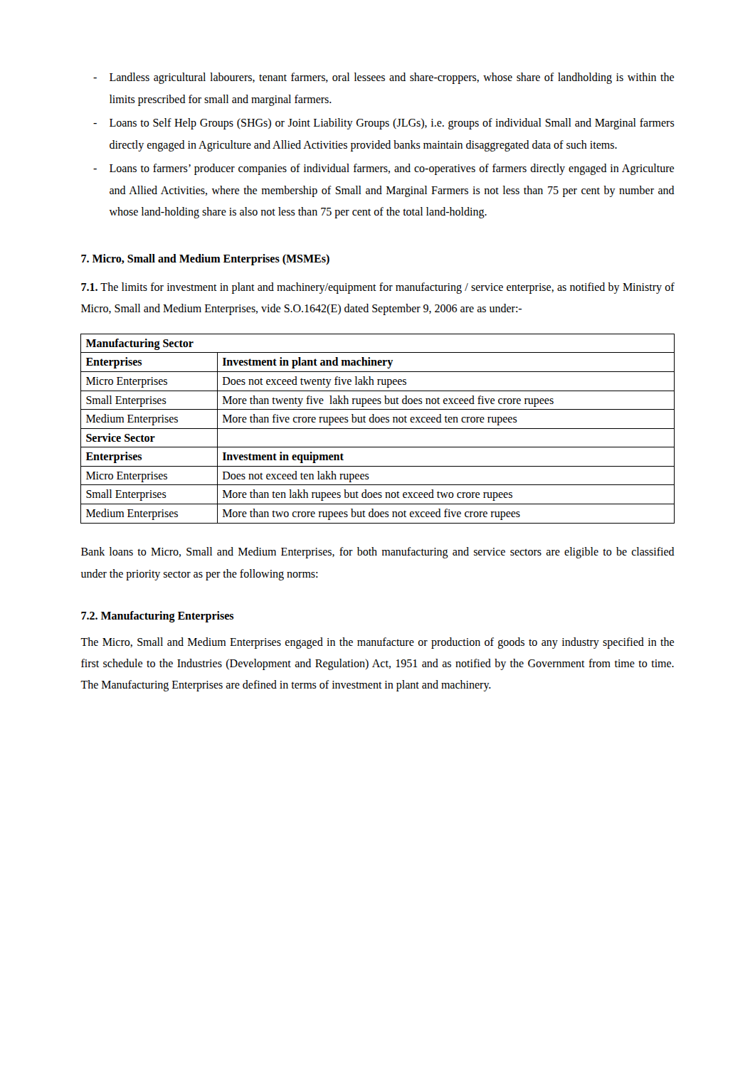Landless agricultural labourers, tenant farmers, oral lessees and share-croppers, whose share of landholding is within the limits prescribed for small and marginal farmers.
Loans to Self Help Groups (SHGs) or Joint Liability Groups (JLGs), i.e. groups of individual Small and Marginal farmers directly engaged in Agriculture and Allied Activities provided banks maintain disaggregated data of such items.
Loans to farmers’ producer companies of individual farmers, and co-operatives of farmers directly engaged in Agriculture and Allied Activities, where the membership of Small and Marginal Farmers is not less than 75 per cent by number and whose land-holding share is also not less than 75 per cent of the total land-holding.
7. Micro, Small and Medium Enterprises (MSMEs)
7.1. The limits for investment in plant and machinery/equipment for manufacturing / service enterprise, as notified by Ministry of Micro, Small and Medium Enterprises, vide S.O.1642(E) dated September 9, 2006 are as under:-
| Manufacturing Sector |
| Enterprises | Investment in plant and machinery |
| Micro Enterprises | Does not exceed twenty five lakh rupees |
| Small Enterprises | More than twenty five lakh rupees but does not exceed five crore rupees |
| Medium Enterprises | More than five crore rupees but does not exceed ten crore rupees |
| Service Sector | |
| Enterprises | Investment in equipment |
| Micro Enterprises | Does not exceed ten lakh rupees |
| Small Enterprises | More than ten lakh rupees but does not exceed two crore rupees |
| Medium Enterprises | More than two crore rupees but does not exceed five crore rupees |
Bank loans to Micro, Small and Medium Enterprises, for both manufacturing and service sectors are eligible to be classified under the priority sector as per the following norms:
7.2. Manufacturing Enterprises
The Micro, Small and Medium Enterprises engaged in the manufacture or production of goods to any industry specified in the first schedule to the Industries (Development and Regulation) Act, 1951 and as notified by the Government from time to time. The Manufacturing Enterprises are defined in terms of investment in plant and machinery.